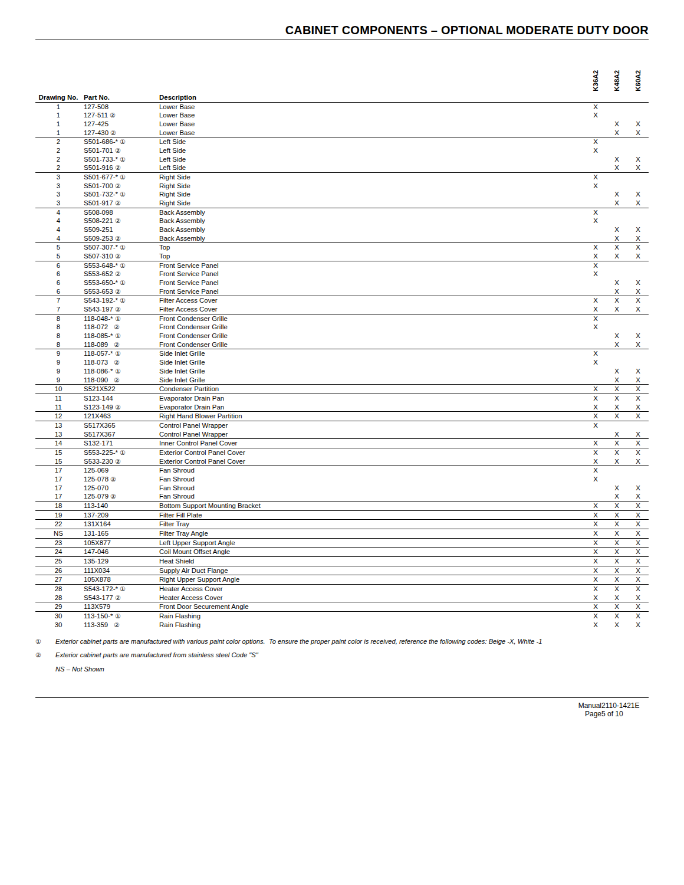CABINET COMPONENTS – OPTIONAL MODERATE DUTY DOOR
| | | | K36A2 | K48A2 | K60A2 |
| --- | --- | --- | --- | --- | --- |
| Drawing No. | Part No. | Description | | | |
| 1 | 127-508 | Lower Base | X | | |
| 1 | 127-511 ② | Lower Base | X | | |
| 1 | 127-425 | Lower Base | | X | X |
| 1 | 127-430 ② | Lower Base | | X | X |
| 2 | S501-686-* ① | Left Side | X | | |
| 2 | S501-701 ② | Left Side | X | | |
| 2 | S501-733-* ① | Left Side | | X | X |
| 2 | S501-916 ② | Left Side | | X | X |
| 3 | S501-677-* ① | Right Side | X | | |
| 3 | S501-700 ② | Right Side | X | | |
| 3 | S501-732-* ① | Right Side | | X | X |
| 3 | S501-917 ② | Right Side | | X | X |
| 4 | S508-098 | Back Assembly | X | | |
| 4 | S508-221 ② | Back Assembly | X | | |
| 4 | S509-251 | Back Assembly | | X | X |
| 4 | S509-253 ② | Back Assembly | | X | X |
| 5 | S507-307-* ① | Top | X | X | X |
| 5 | S507-310 ② | Top | X | X | X |
| 6 | S553-648-* ① | Front Service Panel | X | | |
| 6 | S553-652 ② | Front Service Panel | X | | |
| 6 | S553-650-* ① | Front Service Panel | | X | X |
| 6 | S553-653 ② | Front Service Panel | | X | X |
| 7 | S543-192-* ① | Filter Access Cover | X | X | X |
| 7 | S543-197 ② | Filter Access Cover | X | X | X |
| 8 | 118-048-* ① | Front Condenser Grille | X | | |
| 8 | 118-072 ② | Front Condenser Grille | X | | |
| 8 | 118-085-* ① | Front Condenser Grille | | X | X |
| 8 | 118-089 ② | Front Condenser Grille | | X | X |
| 9 | 118-057-* ① | Side Inlet Grille | X | | |
| 9 | 118-073 ② | Side Inlet Grille | X | | |
| 9 | 118-086-* ① | Side Inlet Grille | | X | X |
| 9 | 118-090 ② | Side Inlet Grille | | X | X |
| 10 | S521X522 | Condenser Partition | X | X | X |
| 11 | S123-144 | Evaporator Drain Pan | X | X | X |
| 11 | S123-149 ② | Evaporator Drain Pan | X | X | X |
| 12 | 121X463 | Right Hand Blower Partition | X | X | X |
| 13 | S517X365 | Control Panel Wrapper | X | | |
| 13 | S517X367 | Control Panel Wrapper | | X | X |
| 14 | S132-171 | Inner Control Panel Cover | X | X | X |
| 15 | S553-225-* ① | Exterior Control Panel Cover | X | X | X |
| 15 | S533-230 ② | Exterior Control Panel Cover | X | X | X |
| 17 | 125-069 | Fan Shroud | X | | |
| 17 | 125-078 ② | Fan Shroud | X | | |
| 17 | 125-070 | Fan Shroud | | X | X |
| 17 | 125-079 ② | Fan Shroud | | X | X |
| 18 | 113-140 | Bottom Support Mounting Bracket | X | X | X |
| 19 | 137-209 | Filter Fill Plate | X | X | X |
| 22 | 131X164 | Filter Tray | X | X | X |
| NS | 131-165 | Filter Tray Angle | X | X | X |
| 23 | 105X877 | Left Upper Support Angle | X | X | X |
| 24 | 147-046 | Coil Mount Offset Angle | X | X | X |
| 25 | 135-129 | Heat Shield | X | X | X |
| 26 | 111X034 | Supply Air Duct Flange | X | X | X |
| 27 | 105X878 | Right Upper Support Angle | X | X | X |
| 28 | S543-172-* ① | Heater Access Cover | X | X | X |
| 28 | S543-177 ② | Heater Access Cover | X | X | X |
| 29 | 113X579 | Front Door Securement Angle | X | X | X |
| 30 | 113-150-* ① | Rain Flashing | X | X | X |
| 30 | 113-359 ② | Rain Flashing | X | X | X |
① Exterior cabinet parts are manufactured with various paint color options. To ensure the proper paint color is received, reference the following codes: Beige -X, White -1
② Exterior cabinet parts are manufactured from stainless steel Code "S"
NS – Not Shown
| | Manual 2110-1421E |
| | Page 5 of 10 |